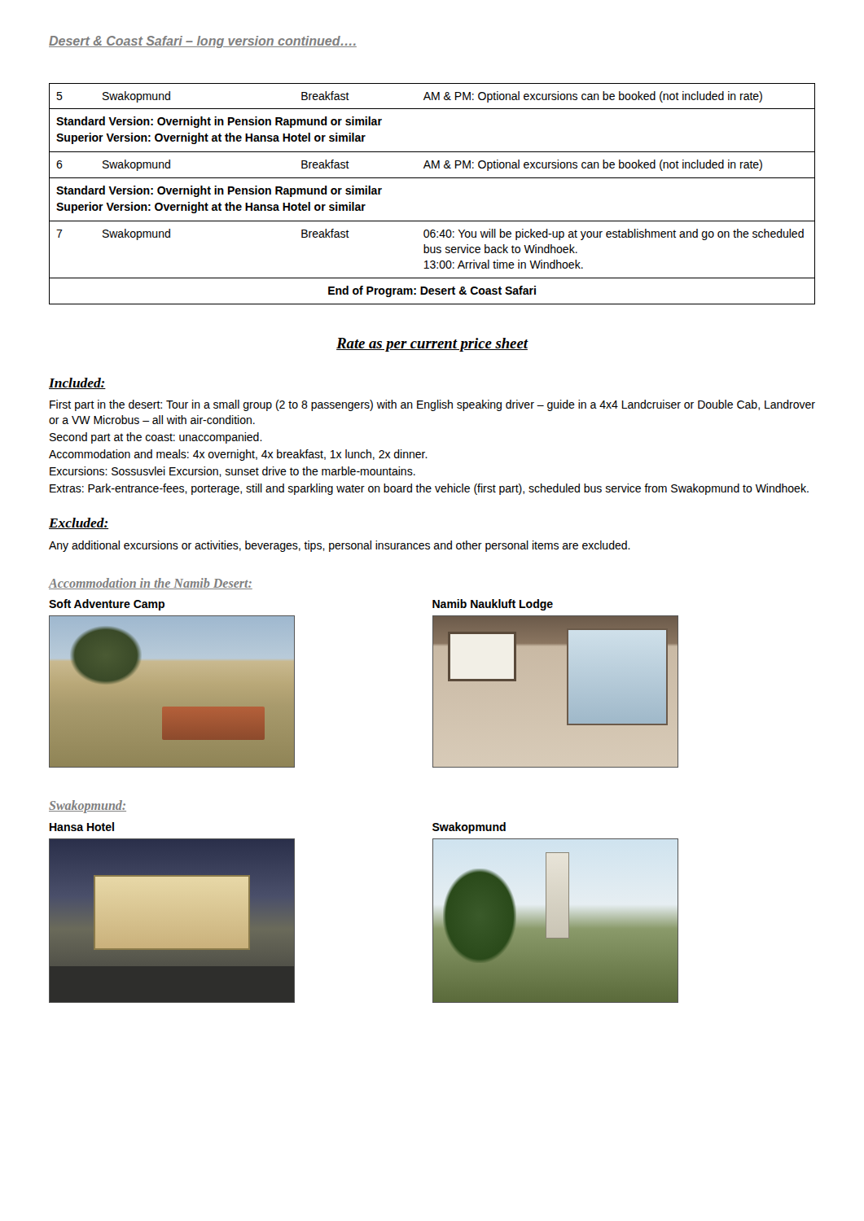Desert & Coast Safari – long version continued….
| 5 | Swakopmund | Breakfast | AM & PM: Optional excursions can be booked (not included in rate) |
| Standard Version: Overnight in Pension Rapmund or similar Superior Version: Overnight at the Hansa Hotel or similar |
| 6 | Swakopmund | Breakfast | AM & PM: Optional excursions can be booked (not included in rate) |
| Standard Version: Overnight in Pension Rapmund or similar Superior Version: Overnight at the Hansa Hotel or similar |
| 7 | Swakopmund | Breakfast | 06:40: You will be picked-up at your establishment and go on the scheduled bus service back to Windhoek. 13:00: Arrival time in Windhoek. |
| End of Program: Desert & Coast Safari |
Rate as per current price sheet
Included:
First part in the desert: Tour in a small group (2 to 8 passengers) with an English speaking driver – guide in a 4x4 Landcruiser or Double Cab, Landrover or a VW Microbus – all with air-condition.
Second part at the coast: unaccompanied.
Accommodation and meals: 4x overnight, 4x breakfast, 1x lunch, 2x dinner.
Excursions: Sossusvlei Excursion, sunset drive to the marble-mountains.
Extras: Park-entrance-fees, porterage, still and sparkling water on board the vehicle (first part), scheduled bus service from Swakopmund to Windhoek.
Excluded:
Any additional excursions or activities, beverages, tips, personal insurances and other personal items are excluded.
Accommodation in the Namib Desert:
| Soft Adventure Camp | Namib Naukluft Lodge |
Swakopmund:
| Hansa Hotel | Swakopmund |